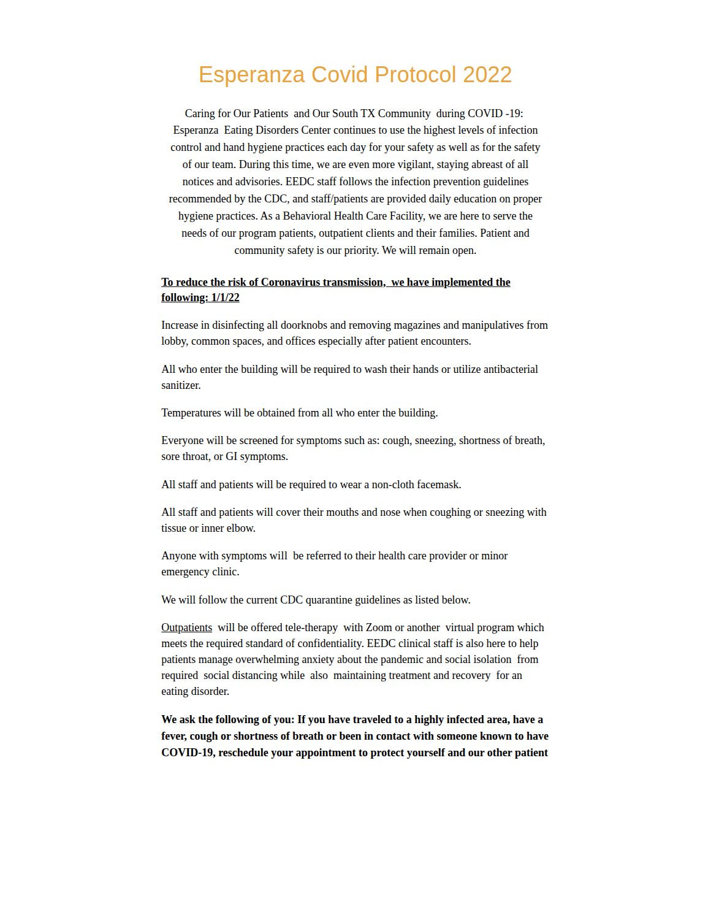Esperanza Covid Protocol 2022
Caring for Our Patients and Our South TX Community during COVID -19: Esperanza Eating Disorders Center continues to use the highest levels of infection control and hand hygiene practices each day for your safety as well as for the safety of our team. During this time, we are even more vigilant, staying abreast of all notices and advisories. EEDC staff follows the infection prevention guidelines recommended by the CDC, and staff/patients are provided daily education on proper hygiene practices. As a Behavioral Health Care Facility, we are here to serve the needs of our program patients, outpatient clients and their families. Patient and community safety is our priority. We will remain open.
To reduce the risk of Coronavirus transmission, we have implemented the following: 1/1/22
Increase in disinfecting all doorknobs and removing magazines and manipulatives from lobby, common spaces, and offices especially after patient encounters.
All who enter the building will be required to wash their hands or utilize antibacterial sanitizer.
Temperatures will be obtained from all who enter the building.
Everyone will be screened for symptoms such as: cough, sneezing, shortness of breath, sore throat, or GI symptoms.
All staff and patients will be required to wear a non-cloth facemask.
All staff and patients will cover their mouths and nose when coughing or sneezing with tissue or inner elbow.
Anyone with symptoms will be referred to their health care provider or minor emergency clinic.
We will follow the current CDC quarantine guidelines as listed below.
Outpatients will be offered tele-therapy with Zoom or another virtual program which meets the required standard of confidentiality. EEDC clinical staff is also here to help patients manage overwhelming anxiety about the pandemic and social isolation from required social distancing while also maintaining treatment and recovery for an eating disorder.
We ask the following of you: If you have traveled to a highly infected area, have a fever, cough or shortness of breath or been in contact with someone known to have COVID-19, reschedule your appointment to protect yourself and our other patient